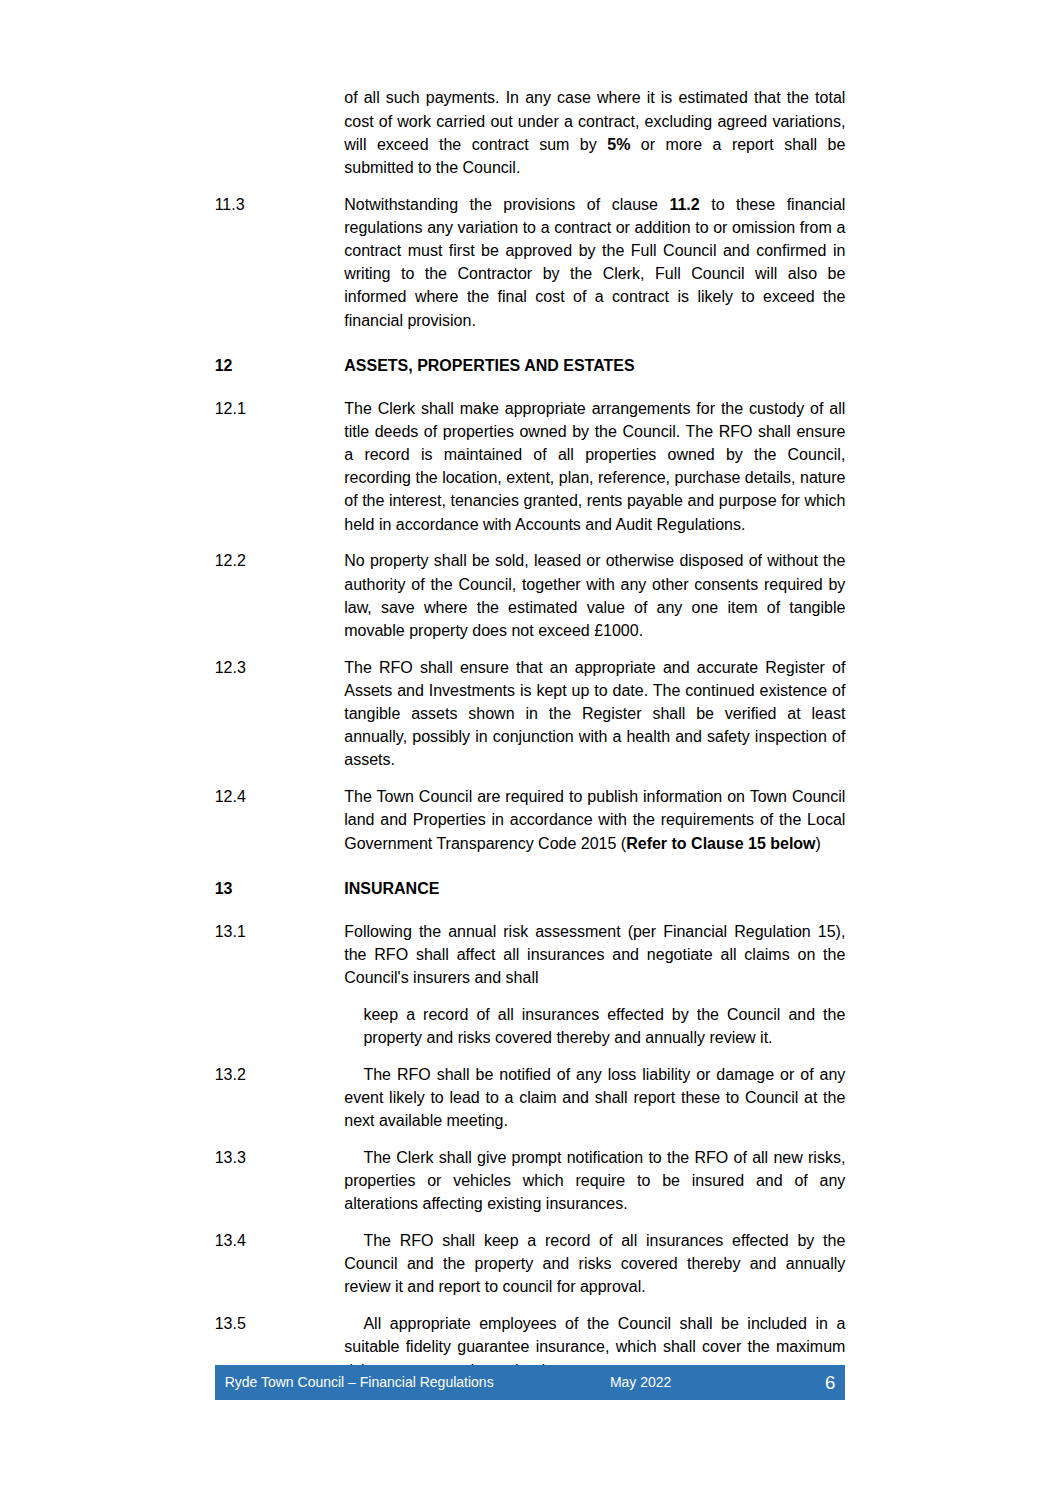of all such payments. In any case where it is estimated that the total cost of work carried out under a contract, excluding agreed variations, will exceed the contract sum by 5% or more a report shall be submitted to the Council.
11.3
Notwithstanding the provisions of clause 11.2 to these financial regulations any variation to a contract or addition to or omission from a contract must first be approved by the Full Council and confirmed in writing to the Contractor by the Clerk, Full Council will also be informed where the final cost of a contract is likely to exceed the financial provision.
12
ASSETS, PROPERTIES AND ESTATES
12.1
The Clerk shall make appropriate arrangements for the custody of all title deeds of properties owned by the Council. The RFO shall ensure a record is maintained of all properties owned by the Council, recording the location, extent, plan, reference, purchase details, nature of the interest, tenancies granted, rents payable and purpose for which held in accordance with Accounts and Audit Regulations.
12.2
No property shall be sold, leased or otherwise disposed of without the authority of the Council, together with any other consents required by law, save where the estimated value of any one item of tangible movable property does not exceed £1000.
12.3
The RFO shall ensure that an appropriate and accurate Register of Assets and Investments is kept up to date. The continued existence of tangible assets shown in the Register shall be verified at least annually, possibly in conjunction with a health and safety inspection of assets.
12.4
The Town Council are required to publish information on Town Council land and Properties in accordance with the requirements of the Local Government Transparency Code 2015 (Refer to Clause 15 below)
13
INSURANCE
13.1
Following the annual risk assessment (per Financial Regulation 15), the RFO shall affect all insurances and negotiate all claims on the Council's insurers and shall
keep a record of all insurances effected by the Council and the property and risks covered thereby and annually review it.
13.2
The RFO shall be notified of any loss liability or damage or of any event likely to lead to a claim and shall report these to Council at the next available meeting.
13.3
The Clerk shall give prompt notification to the RFO of all new risks, properties or vehicles which require to be insured and of any alterations affecting existing insurances.
13.4
The RFO shall keep a record of all insurances effected by the Council and the property and risks covered thereby and annually review it and report to council for approval.
13.5
All appropriate employees of the Council shall be included in a suitable fidelity guarantee insurance, which shall cover the maximum risk exposure as determined
Ryde Town Council – Financial Regulations
May 2022
6